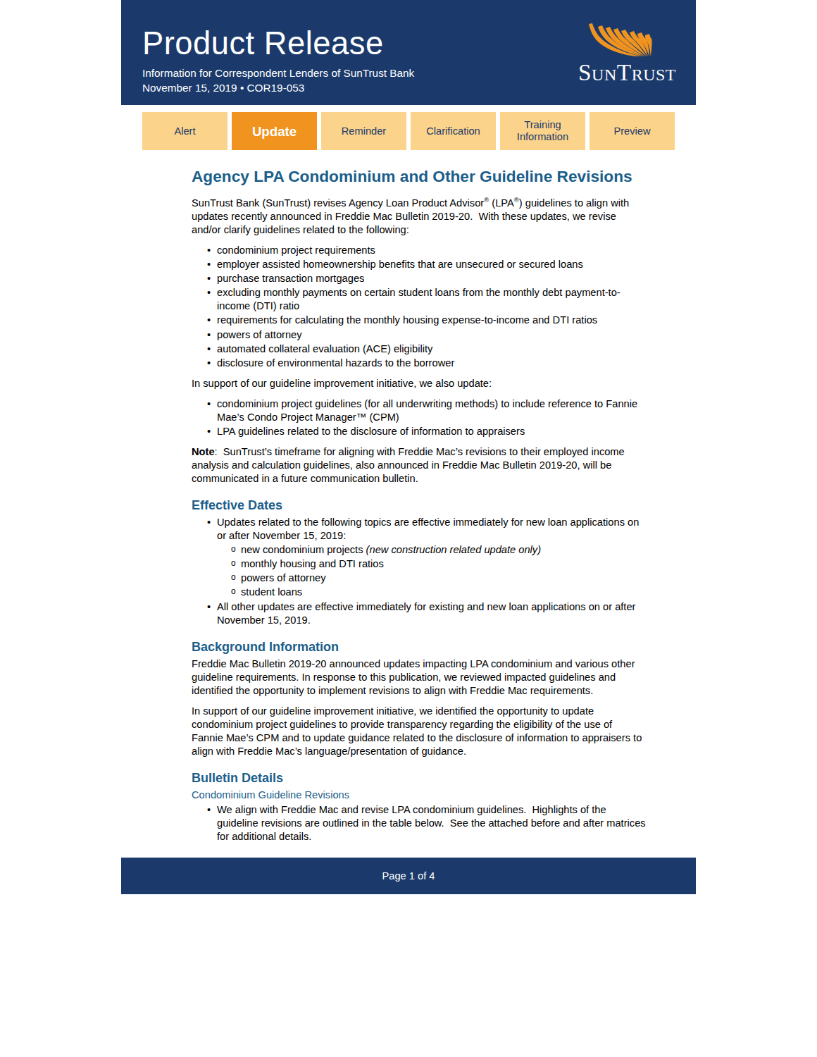Product Release
Information for Correspondent Lenders of SunTrust Bank
November 15, 2019 • COR19-053
SUNTRUST
Alert
Update
Reminder
Clarification
Training
Information
Preview
Agency LPA Condominium and Other Guideline Revisions
SunTrust Bank (SunTrust) revises Agency Loan Product Advisor® (LPA®) guidelines to align with updates recently announced in Freddie Mac Bulletin 2019-20. With these updates, we revise and/or clarify guidelines related to the following:
condominium project requirements
employer assisted homeownership benefits that are unsecured or secured loans
purchase transaction mortgages
excluding monthly payments on certain student loans from the monthly debt payment-to-income (DTI) ratio
requirements for calculating the monthly housing expense-to-income and DTI ratios
powers of attorney
automated collateral evaluation (ACE) eligibility
disclosure of environmental hazards to the borrower
In support of our guideline improvement initiative, we also update:
condominium project guidelines (for all underwriting methods) to include reference to Fannie Mae’s Condo Project Manager™ (CPM)
LPA guidelines related to the disclosure of information to appraisers
Note: SunTrust’s timeframe for aligning with Freddie Mac’s revisions to their employed income analysis and calculation guidelines, also announced in Freddie Mac Bulletin 2019-20, will be communicated in a future communication bulletin.
Effective Dates
Updates related to the following topics are effective immediately for new loan applications on or after November 15, 2019:
new condominium projects (new construction related update only)
monthly housing and DTI ratios
powers of attorney
student loans
All other updates are effective immediately for existing and new loan applications on or after November 15, 2019.
Background Information
Freddie Mac Bulletin 2019-20 announced updates impacting LPA condominium and various other guideline requirements. In response to this publication, we reviewed impacted guidelines and identified the opportunity to implement revisions to align with Freddie Mac requirements.
In support of our guideline improvement initiative, we identified the opportunity to update condominium project guidelines to provide transparency regarding the eligibility of the use of Fannie Mae’s CPM and to update guidance related to the disclosure of information to appraisers to align with Freddie Mac’s language/presentation of guidance.
Bulletin Details
Condominium Guideline Revisions
We align with Freddie Mac and revise LPA condominium guidelines. Highlights of the guideline revisions are outlined in the table below. See the attached before and after matrices for additional details.
Page 1 of 4